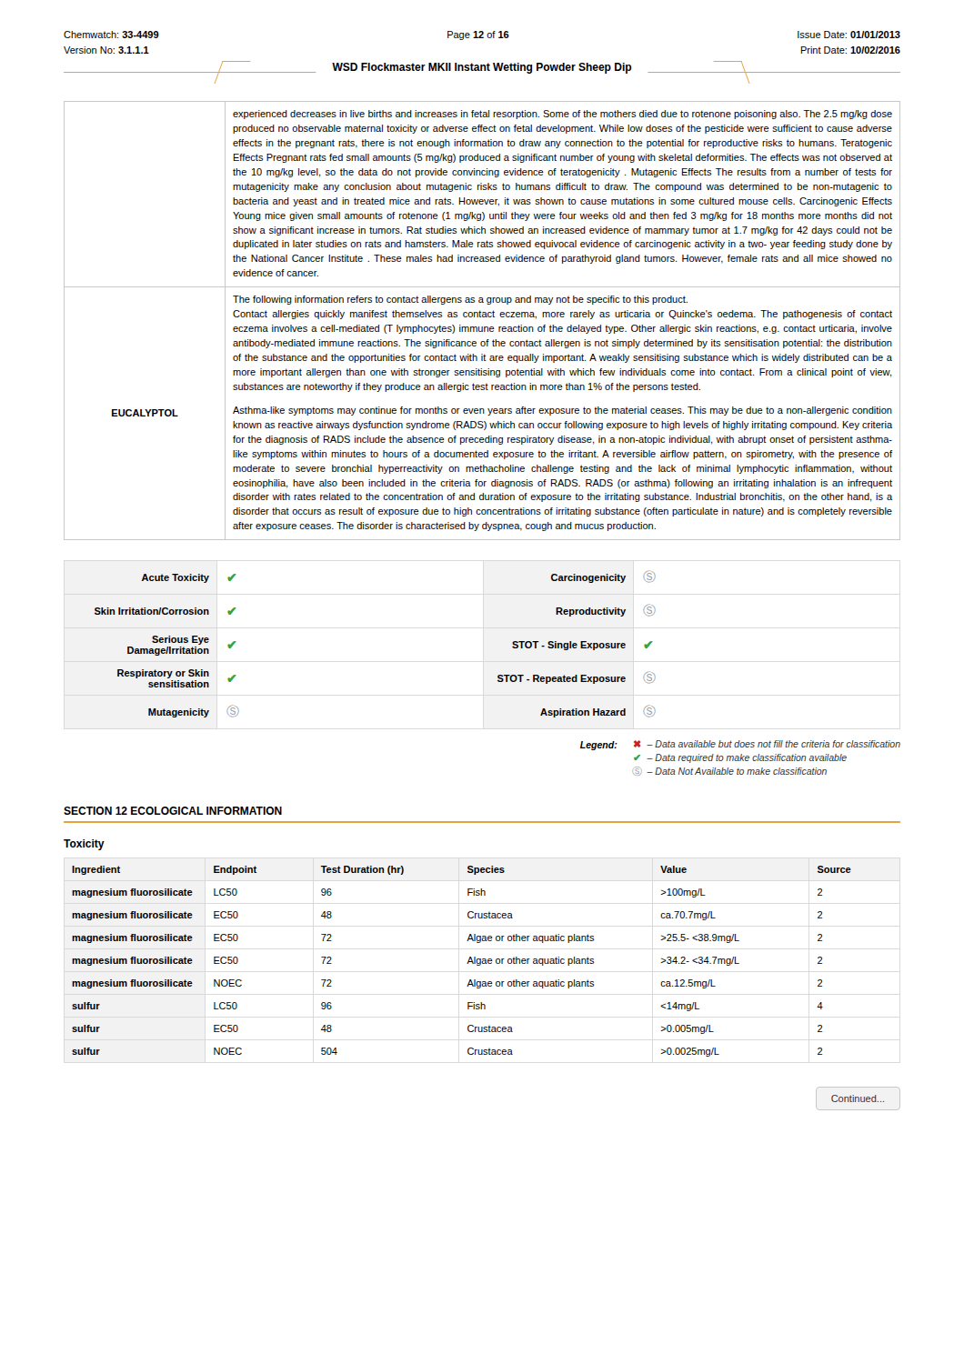Chemwatch: 33-4499
Version No: 3.1.1.1
Page 12 of 16
Issue Date: 01/01/2013
Print Date: 10/02/2016
WSD Flockmaster MKII Instant Wetting Powder Sheep Dip
| | experienced decreases in live births and increases in fetal resorption. Some of the mothers died due to rotenone poisoning also. The 2.5 mg/kg dose produced no observable maternal toxicity or adverse effect on fetal development. While low doses of the pesticide were sufficient to cause adverse effects in the pregnant rats, there is not enough information to draw any connection to the potential for reproductive risks to humans. Teratogenic Effects Pregnant rats fed small amounts (5 mg/kg) produced a significant number of young with skeletal deformities. The effects was not observed at the 10 mg/kg level, so the data do not provide convincing evidence of teratogenicity . Mutagenic Effects The results from a number of tests for mutagenicity make any conclusion about mutagenic risks to humans difficult to draw. The compound was determined to be non-mutagenic to bacteria and yeast and in treated mice and rats. However, it was shown to cause mutations in some cultured mouse cells. Carcinogenic Effects Young mice given small amounts of rotenone (1 mg/kg) until they were four weeks old and then fed 3 mg/kg for 18 months more months did not show a significant increase in tumors. Rat studies which showed an increased evidence of mammary tumor at 1.7 mg/kg for 42 days could not be duplicated in later studies on rats and hamsters. Male rats showed equivocal evidence of carcinogenic activity in a two- year feeding study done by the National Cancer Institute . These males had increased evidence of parathyroid gland tumors. However, female rats and all mice showed no evidence of cancer. |
| EUCALYPTOL | The following information refers to contact allergens as a group and may not be specific to this product. Contact allergies quickly manifest themselves as contact eczema, more rarely as urticaria or Quincke's oedema. The pathogenesis of contact eczema involves a cell-mediated (T lymphocytes) immune reaction of the delayed type. Other allergic skin reactions, e.g. contact urticaria, involve antibody-mediated immune reactions. The significance of the contact allergen is not simply determined by its sensitisation potential: the distribution of the substance and the opportunities for contact with it are equally important. A weakly sensitising substance which is widely distributed can be a more important allergen than one with stronger sensitising potential with which few individuals come into contact. From a clinical point of view, substances are noteworthy if they produce an allergic test reaction in more than 1% of the persons tested. Asthma-like symptoms may continue for months or even years after exposure to the material ceases. This may be due to a non-allergenic condition known as reactive airways dysfunction syndrome (RADS) which can occur following exposure to high levels of highly irritating compound. Key criteria for the diagnosis of RADS include the absence of preceding respiratory disease, in a non-atopic individual, with abrupt onset of persistent asthma-like symptoms within minutes to hours of a documented exposure to the irritant. A reversible airflow pattern, on spirometry, with the presence of moderate to severe bronchial hyperreactivity on methacholine challenge testing and the lack of minimal lymphocytic inflammation, without eosinophilia, have also been included in the criteria for diagnosis of RADS. RADS (or asthma) following an irritating inhalation is an infrequent disorder with rates related to the concentration of and duration of exposure to the irritating substance. Industrial bronchitis, on the other hand, is a disorder that occurs as result of exposure due to high concentrations of irritating substance (often particulate in nature) and is completely reversible after exposure ceases. The disorder is characterised by dyspnea, cough and mucus production. |
| Acute Toxicity | ✔ | Carcinogenicity | Ⓢ |
| Skin Irritation/Corrosion | ✔ | Reproductivity | Ⓢ |
| Serious Eye Damage/Irritation | ✔ | STOT - Single Exposure | ✔ |
| Respiratory or Skin sensitisation | ✔ | STOT - Repeated Exposure | Ⓢ |
| Mutagenicity | Ⓢ | Aspiration Hazard | Ⓢ |
Legend:
✖ – Data available but does not fill the criteria for classification
✔ – Data required to make classification available
Ⓢ – Data Not Available to make classification
SECTION 12 ECOLOGICAL INFORMATION
Toxicity
| Ingredient | Endpoint | Test Duration (hr) | Species | Value | Source |
| --- | --- | --- | --- | --- | --- |
| magnesium fluorosilicate | LC50 | 96 | Fish | >100mg/L | 2 |
| magnesium fluorosilicate | EC50 | 48 | Crustacea | ca.70.7mg/L | 2 |
| magnesium fluorosilicate | EC50 | 72 | Algae or other aquatic plants | >25.5- <38.9mg/L | 2 |
| magnesium fluorosilicate | EC50 | 72 | Algae or other aquatic plants | >34.2- <34.7mg/L | 2 |
| magnesium fluorosilicate | NOEC | 72 | Algae or other aquatic plants | ca.12.5mg/L | 2 |
| sulfur | LC50 | 96 | Fish | <14mg/L | 4 |
| sulfur | EC50 | 48 | Crustacea | >0.005mg/L | 2 |
| sulfur | NOEC | 504 | Crustacea | >0.0025mg/L | 2 |
Continued...